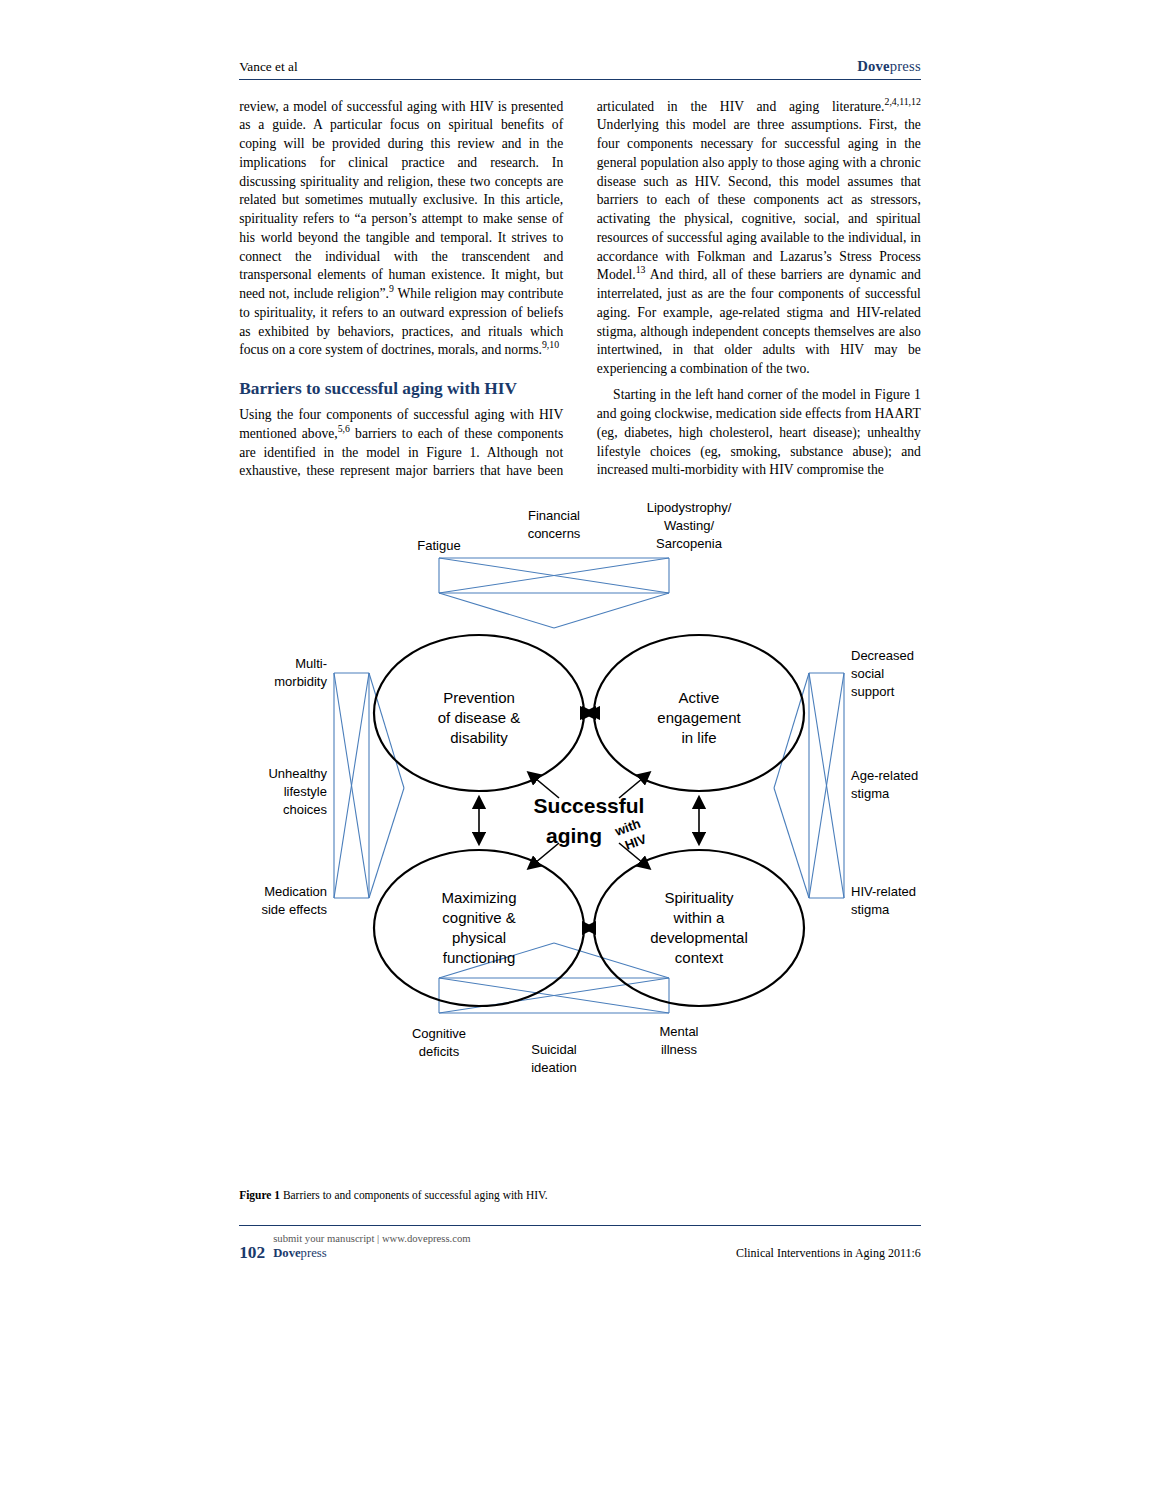Vance et al Dovepress
review, a model of successful aging with HIV is presented as a guide. A particular focus on spiritual benefits of coping will be provided during this review and in the implications for clinical practice and research. In discussing spirituality and religion, these two concepts are related but sometimes mutually exclusive. In this article, spirituality refers to “a person’s attempt to make sense of his world beyond the tangible and temporal. It strives to connect the individual with the transcendent and transpersonal elements of human existence. It might, but need not, include religion”.9 While religion may contribute to spirituality, it refers to an outward expression of beliefs as exhibited by behaviors, practices, and rituals which focus on a core system of doctrines, morals, and norms.9,10
Barriers to successful aging with HIV
Using the four components of successful aging with HIV mentioned above,5,6 barriers to each of these components are identified in the model in Figure 1. Although not exhaustive, these represent major barriers that have been articulated in the HIV and aging literature.2,4,11,12 Underlying this model are three assumptions. First, the four components necessary for successful aging in the general population also apply to those aging with a chronic disease such as HIV. Second, this model assumes that barriers to each of these components act as stressors, activating the physical, cognitive, social, and spiritual resources of successful aging available to the individual, in accordance with Folkman and Lazarus’s Stress Process Model.13 And third, all of these barriers are dynamic and interrelated, just as are the four components of successful aging. For example, age-related stigma and HIV-related stigma, although independent concepts themselves are also intertwined, in that older adults with HIV may be experiencing a combination of the two.
Starting in the left hand corner of the model in Figure 1 and going clockwise, medication side effects from HAART (eg, diabetes, high cholesterol, heart disease); unhealthy lifestyle choices (eg, smoking, substance abuse); and increased multi-morbidity with HIV compromise the
Prevention of disease & disability Active engagement in life Maximizing cognitive & physical functioning Spirituality within a developmental context Successful aging with HIV Fatigue Financial concerns Lipodystrophy/ Wasting/ Sarcopenia Multi- morbidity Unhealthy lifestyle choices Medication side effects Decreased social support Age-related stigma HIV-related stigma Cognitive deficits Suicidal ideation Mental illness
Figure 1 Barriers to and components of successful aging with HIV.
102 submit your manuscript | www.dovepress.com
Dovepress
Clinical Interventions in Aging 2011:6